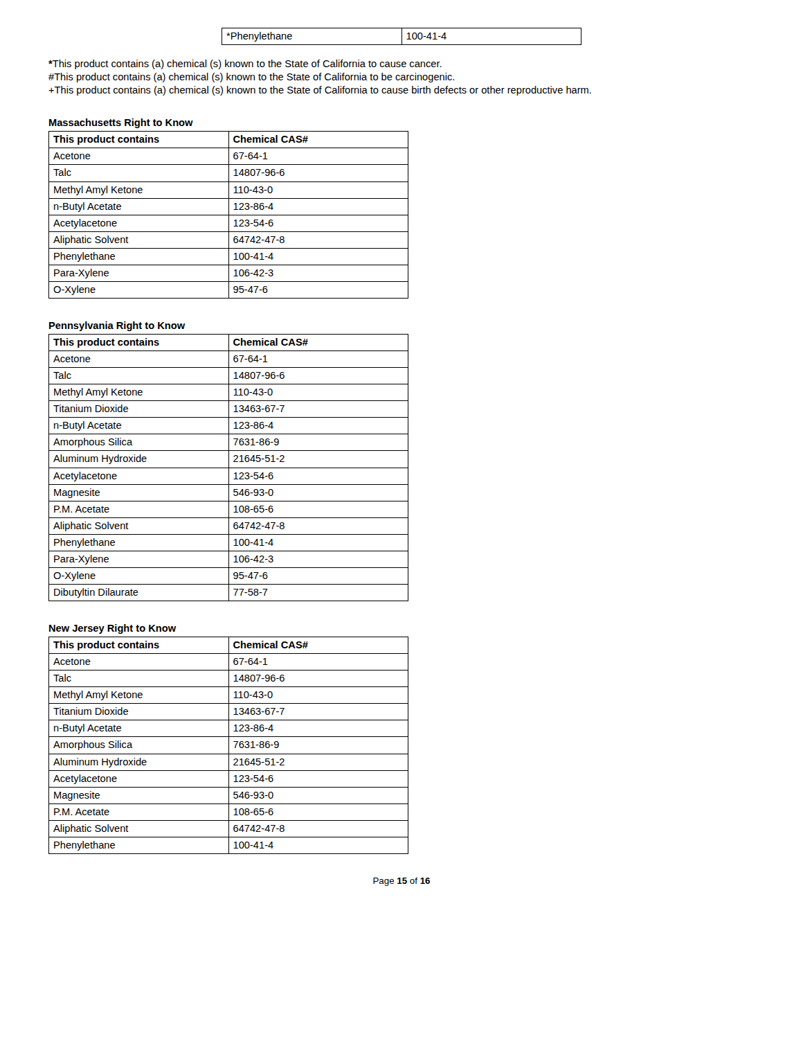| *Phenylethane | 100-41-4 |
*This product contains (a) chemical (s) known to the State of California to cause cancer.
#This product contains (a) chemical (s) known to the State of California to be carcinogenic.
+This product contains (a) chemical (s) known to the State of California to cause birth defects or other reproductive harm.
Massachusetts Right to Know
| This product contains | Chemical CAS# |
| --- | --- |
| Acetone | 67-64-1 |
| Talc | 14807-96-6 |
| Methyl Amyl Ketone | 110-43-0 |
| n-Butyl Acetate | 123-86-4 |
| Acetylacetone | 123-54-6 |
| Aliphatic Solvent | 64742-47-8 |
| Phenylethane | 100-41-4 |
| Para-Xylene | 106-42-3 |
| O-Xylene | 95-47-6 |
Pennsylvania Right to Know
| This product contains | Chemical CAS# |
| --- | --- |
| Acetone | 67-64-1 |
| Talc | 14807-96-6 |
| Methyl Amyl Ketone | 110-43-0 |
| Titanium Dioxide | 13463-67-7 |
| n-Butyl Acetate | 123-86-4 |
| Amorphous Silica | 7631-86-9 |
| Aluminum Hydroxide | 21645-51-2 |
| Acetylacetone | 123-54-6 |
| Magnesite | 546-93-0 |
| P.M. Acetate | 108-65-6 |
| Aliphatic Solvent | 64742-47-8 |
| Phenylethane | 100-41-4 |
| Para-Xylene | 106-42-3 |
| O-Xylene | 95-47-6 |
| Dibutyltin Dilaurate | 77-58-7 |
New Jersey Right to Know
| This product contains | Chemical CAS# |
| --- | --- |
| Acetone | 67-64-1 |
| Talc | 14807-96-6 |
| Methyl Amyl Ketone | 110-43-0 |
| Titanium Dioxide | 13463-67-7 |
| n-Butyl Acetate | 123-86-4 |
| Amorphous Silica | 7631-86-9 |
| Aluminum Hydroxide | 21645-51-2 |
| Acetylacetone | 123-54-6 |
| Magnesite | 546-93-0 |
| P.M. Acetate | 108-65-6 |
| Aliphatic Solvent | 64742-47-8 |
| Phenylethane | 100-41-4 |
Page 15 of 16